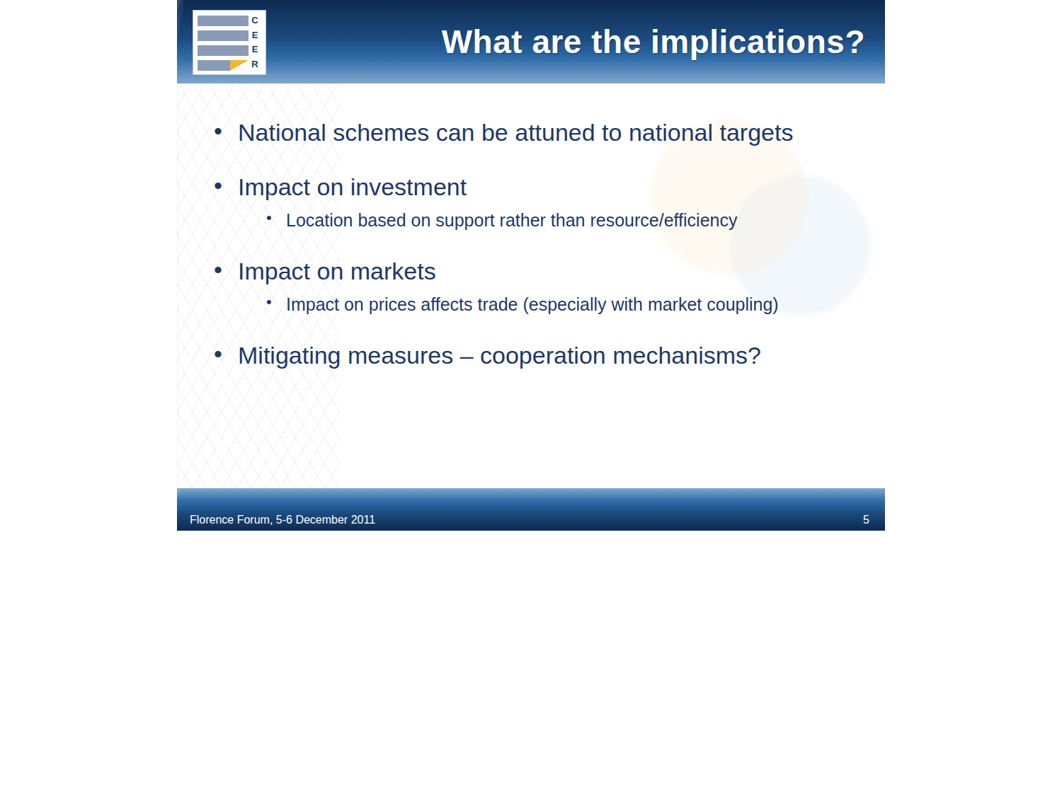What are the implications?
C E E R
National schemes can be attuned to national targets
Impact on investment
Location based on support rather than resource/efficiency
Impact on markets
Impact on prices affects trade (especially with market coupling)
Mitigating measures – cooperation mechanisms?
Florence Forum, 5-6 December 2011
5